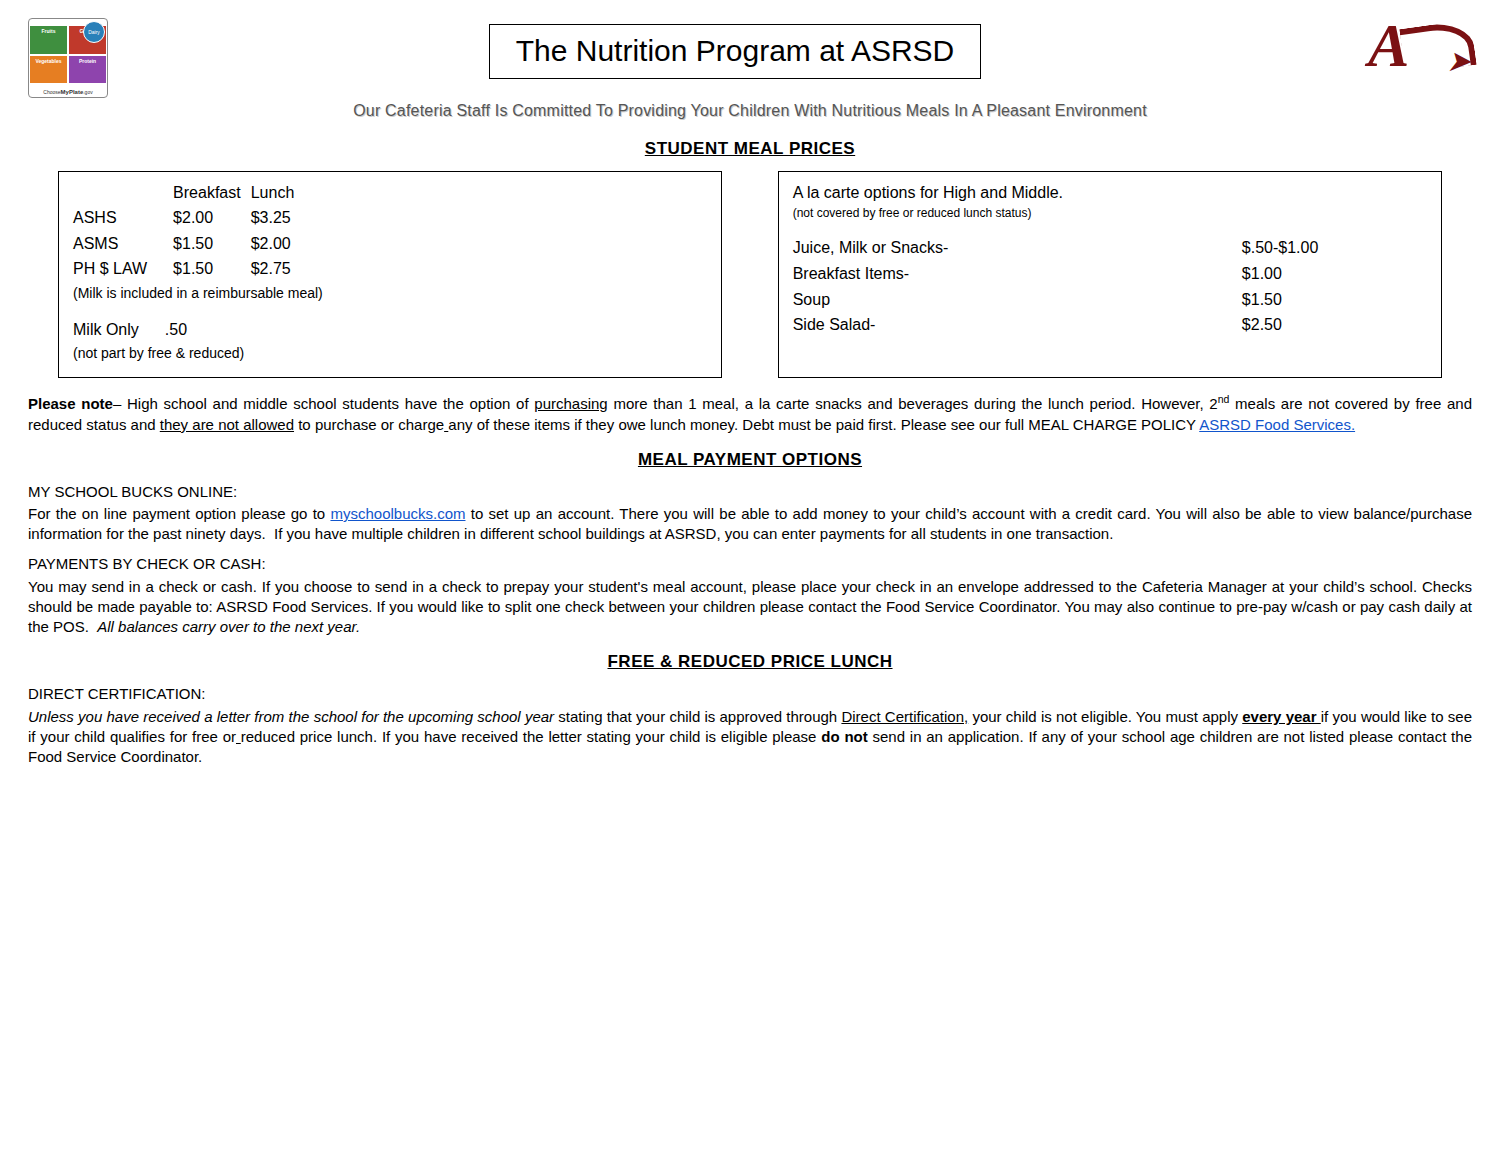Fruits
Grains
Vegetables
Protein
Dairy
ChooseMyPlate.gov
The Nutrition Program at ASRSD
A
➤
Our Cafeteria Staff Is Committed To Providing Your Children With Nutritious Meals In A Pleasant Environment
STUDENT MEAL PRICES
| | Breakfast | Lunch |
| --- | --- | --- |
| ASHS | $2.00 | $3.25 |
| ASMS | $1.50 | $2.00 |
| PH $ LAW | $1.50 | $2.75 |
(Milk is included in a reimbursable meal)
| Milk Only | .50 |
(not part by free & reduced)
A la carte options for High and Middle.
(not covered by free or reduced lunch status)
| Juice, Milk or Snacks- | $.50-$1.00 |
| Breakfast Items- | $1.00 |
| Soup | $1.50 |
| Side Salad- | $2.50 |
Please note– High school and middle school students have the option of purchasing more than 1 meal, a la carte snacks and beverages during the lunch period. However, 2nd meals are not covered by free and reduced status and they are not allowed to purchase or charge any of these items if they owe lunch money. Debt must be paid first. Please see our full MEAL CHARGE POLICY ASRSD Food Services.
MEAL PAYMENT OPTIONS
MY SCHOOL BUCKS ONLINE:
For the on line payment option please go to myschoolbucks.com to set up an account. There you will be able to add money to your child’s account with a credit card. You will also be able to view balance/purchase information for the past ninety days. If you have multiple children in different school buildings at ASRSD, you can enter payments for all students in one transaction.
PAYMENTS BY CHECK OR CASH:
You may send in a check or cash. If you choose to send in a check to prepay your student's meal account, please place your check in an envelope addressed to the Cafeteria Manager at your child’s school. Checks should be made payable to: ASRSD Food Services. If you would like to split one check between your children please contact the Food Service Coordinator. You may also continue to pre-pay w/cash or pay cash daily at the POS. All balances carry over to the next year.
FREE & REDUCED PRICE LUNCH
DIRECT CERTIFICATION:
Unless you have received a letter from the school for the upcoming school year stating that your child is approved through Direct Certification, your child is not eligible. You must apply every year if you would like to see if your child qualifies for free or reduced price lunch. If you have received the letter stating your child is eligible please do not send in an application. If any of your school age children are not listed please contact the Food Service Coordinator.